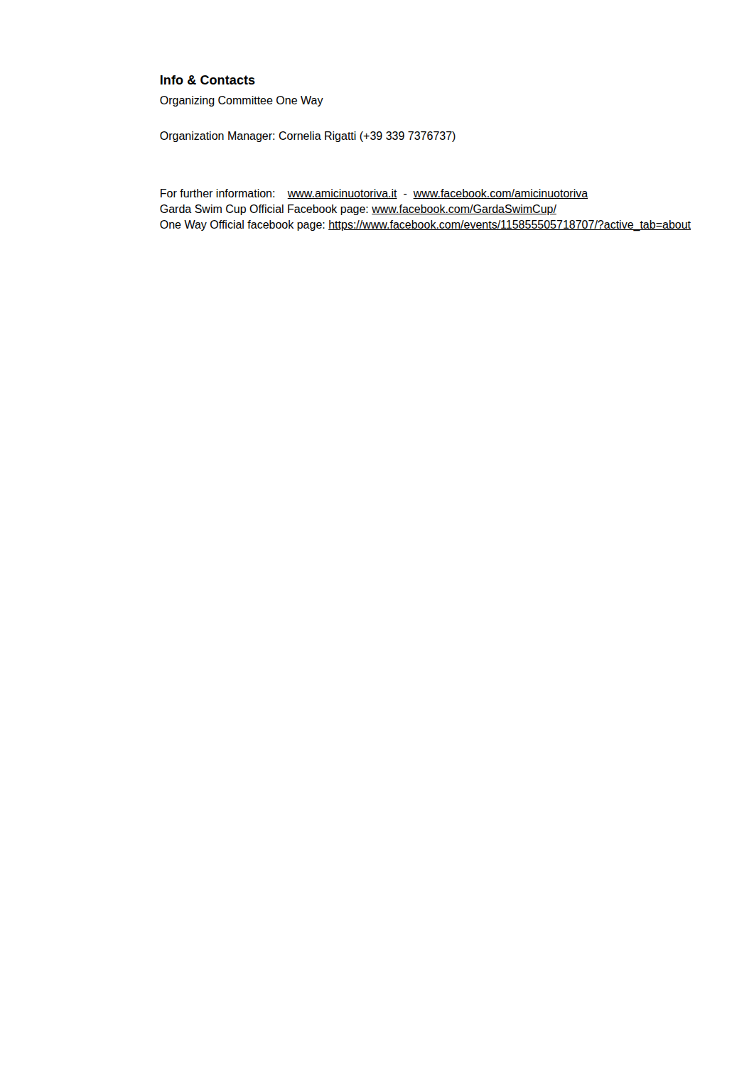Info & Contacts
Organizing Committee One Way
Organization Manager: Cornelia Rigatti (+39 339 7376737)
For further information: www.amicinuotoriva.it - www.facebook.com/amicinuotoriva
Garda Swim Cup Official Facebook page: www.facebook.com/GardaSwimCup/
One Way Official facebook page: https://www.facebook.com/events/115855505718707/?active_tab=about